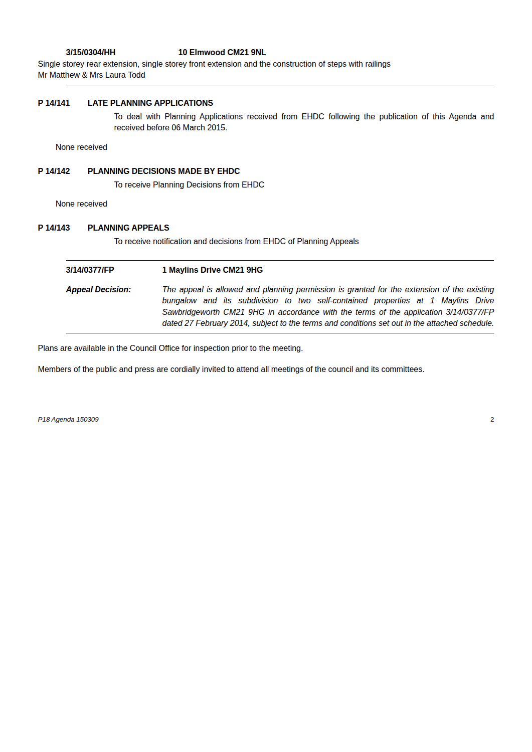3/15/0304/HH10 Elmwood CM21 9NL
Single storey rear extension, single storey front extension and the construction of steps with railings
Mr Matthew & Mrs Laura Todd
P 14/141 LATE PLANNING APPLICATIONS
To deal with Planning Applications received from EHDC following the publication of this Agenda and received before 06 March 2015.
None received
P 14/142 PLANNING DECISIONS MADE BY EHDC
To receive Planning Decisions from EHDC
None received
P 14/143 PLANNING APPEALS
To receive notification and decisions from EHDC of Planning Appeals
| 3/14/0377/FP | 1 Maylins Drive CM21 9HG |
| Appeal Decision: | The appeal is allowed and planning permission is granted for the extension of the existing bungalow and its subdivision to two self-contained properties at 1 Maylins Drive Sawbridgeworth CM21 9HG in accordance with the terms of the application 3/14/0377/FP dated 27 February 2014, subject to the terms and conditions set out in the attached schedule. |
Plans are available in the Council Office for inspection prior to the meeting.
Members of the public and press are cordially invited to attend all meetings of the council and its committees.
P18 Agenda 150309 2